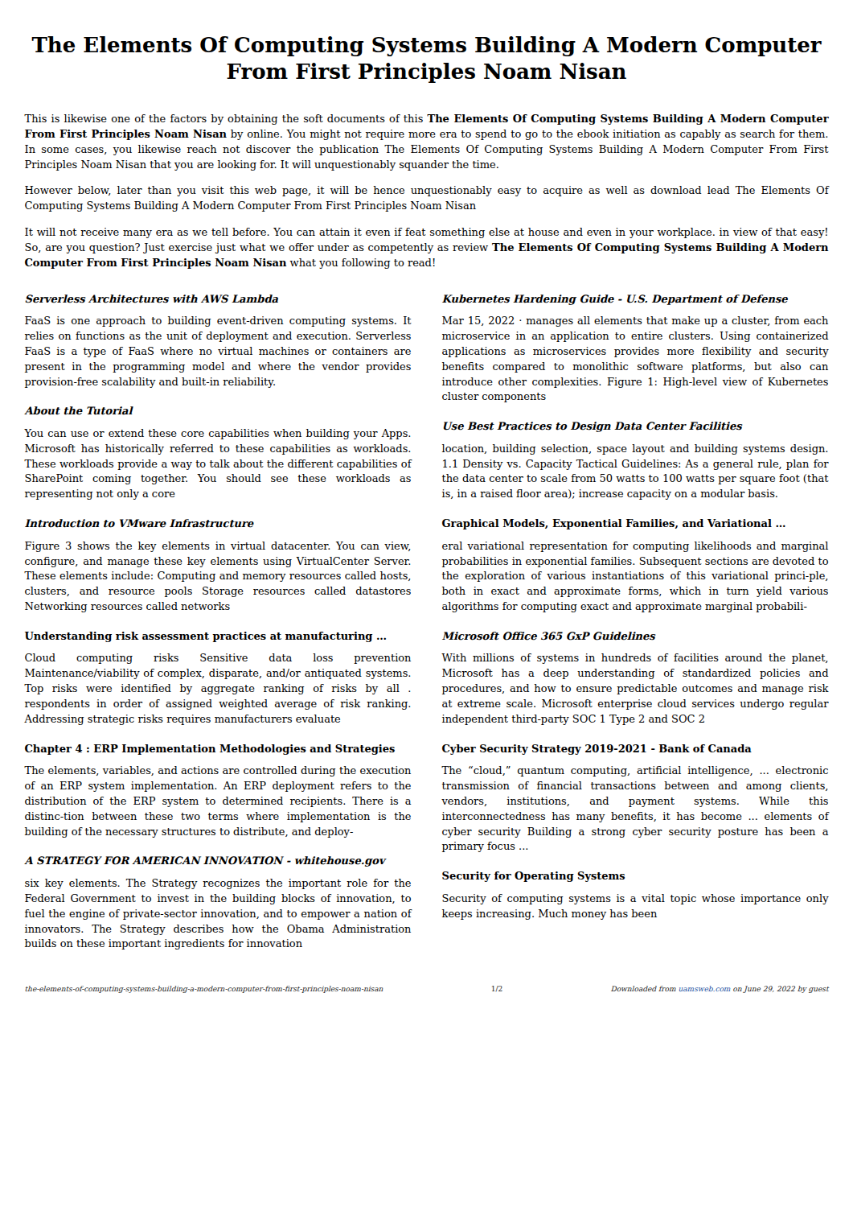The Elements Of Computing Systems Building A Modern Computer
From First Principles Noam Nisan
This is likewise one of the factors by obtaining the soft documents of this The Elements Of Computing Systems Building A Modern Computer From First Principles Noam Nisan by online. You might not require more era to spend to go to the ebook initiation as capably as search for them. In some cases, you likewise reach not discover the publication The Elements Of Computing Systems Building A Modern Computer From First Principles Noam Nisan that you are looking for. It will unquestionably squander the time.
However below, later than you visit this web page, it will be hence unquestionably easy to acquire as well as download lead The Elements Of Computing Systems Building A Modern Computer From First Principles Noam Nisan
It will not receive many era as we tell before. You can attain it even if feat something else at house and even in your workplace. in view of that easy! So, are you question? Just exercise just what we offer under as competently as review The Elements Of Computing Systems Building A Modern Computer From First Principles Noam Nisan what you following to read!
Serverless Architectures with AWS Lambda
FaaS is one approach to building event-driven computing systems. It relies on functions as the unit of deployment and execution. Serverless FaaS is a type of FaaS where no virtual machines or containers are present in the programming model and where the vendor provides provision-free scalability and built-in reliability.
About the Tutorial
You can use or extend these core capabilities when building your Apps. Microsoft has historically referred to these capabilities as workloads. These workloads provide a way to talk about the different capabilities of SharePoint coming together. You should see these workloads as representing not only a core
Introduction to VMware Infrastructure
Figure 3 shows the key elements in virtual datacenter. You can view, configure, and manage these key elements using VirtualCenter Server. These elements include: Computing and memory resources called hosts, clusters, and resource pools Storage resources called datastores Networking resources called networks
Understanding risk assessment practices at manufacturing …
Cloud computing risks Sensitive data loss prevention Maintenance/viability of complex, disparate, and/or antiquated systems. Top risks were identified by aggregate ranking of risks by all . respondents in order of assigned weighted average of risk ranking. Addressing strategic risks requires manufacturers evaluate
Chapter 4 : ERP Implementation Methodologies and Strategies
The elements, variables, and actions are controlled during the execution of an ERP system implementation. An ERP deployment refers to the distribution of the ERP system to determined recipients. There is a distinc-tion between these two terms where implementation is the building of the necessary structures to distribute, and deploy-
A STRATEGY FOR AMERICAN INNOVATION - whitehouse.gov
six key elements. The Strategy recognizes the important role for the Federal Government to invest in the building blocks of innovation, to fuel the engine of private-sector innovation, and to empower a nation of innovators. The Strategy describes how the Obama Administration builds on these important ingredients for innovation
Kubernetes Hardening Guide - U.S. Department of Defense
Mar 15, 2022 · manages all elements that make up a cluster, from each microservice in an application to entire clusters. Using containerized applications as microservices provides more flexibility and security benefits compared to monolithic software platforms, but also can introduce other complexities. Figure 1: High-level view of Kubernetes cluster components
Use Best Practices to Design Data Center Facilities
location, building selection, space layout and building systems design. 1.1 Density vs. Capacity Tactical Guidelines: As a general rule, plan for the data center to scale from 50 watts to 100 watts per square foot (that is, in a raised floor area); increase capacity on a modular basis.
Graphical Models, Exponential Families, and Variational …
eral variational representation for computing likelihoods and marginal probabilities in exponential families. Subsequent sections are devoted to the exploration of various instantiations of this variational princi-ple, both in exact and approximate forms, which in turn yield various algorithms for computing exact and approximate marginal probabili-
Microsoft Office 365 GxP Guidelines
With millions of systems in hundreds of facilities around the planet, Microsoft has a deep understanding of standardized policies and procedures, and how to ensure predictable outcomes and manage risk at extreme scale. Microsoft enterprise cloud services undergo regular independent third-party SOC 1 Type 2 and SOC 2
Cyber Security Strategy 2019-2021 - Bank of Canada
The “cloud,” quantum computing, artificial intelligence, ... electronic transmission of financial transactions between and among clients, vendors, institutions, and payment systems. While this interconnectedness has many benefits, it has become ... elements of cyber security Building a strong cyber security posture has been a primary focus ...
Security for Operating Systems
Security of computing systems is a vital topic whose importance only keeps increasing. Much money has been
the-elements-of-computing-systems-building-a-modern-computer-from-first-principles-noam-nisan 1/2 Downloaded from uamsweb.com on June 29, 2022 by guest